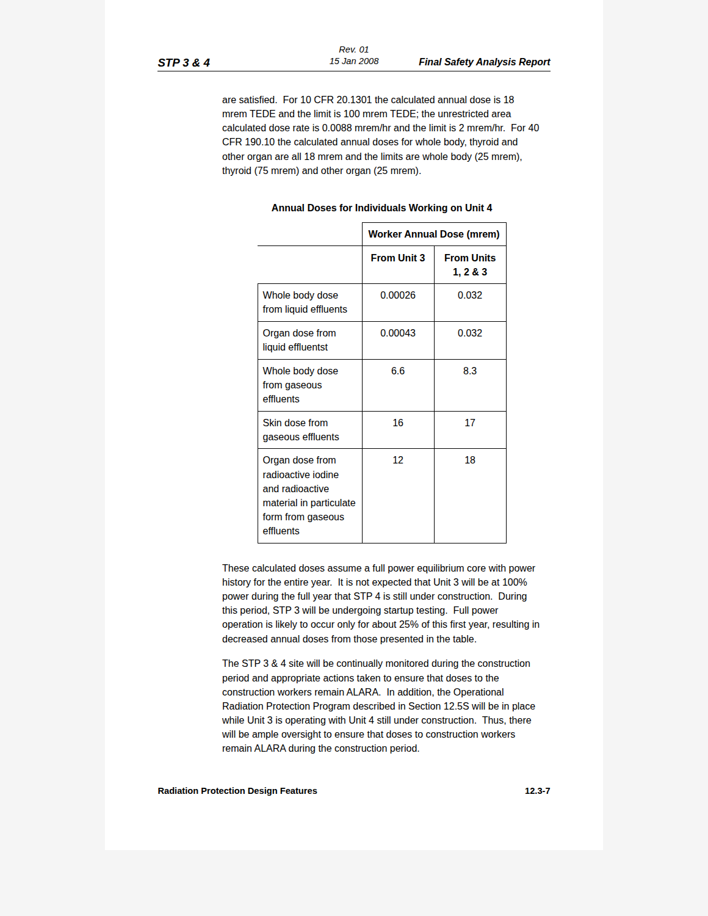STP 3 & 4
Rev. 01
15 Jan 2008
Final Safety Analysis Report
are satisfied. For 10 CFR 20.1301 the calculated annual dose is 18 mrem TEDE and the limit is 100 mrem TEDE; the unrestricted area calculated dose rate is 0.0088 mrem/hr and the limit is 2 mrem/hr. For 40 CFR 190.10 the calculated annual doses for whole body, thyroid and other organ are all 18 mrem and the limits are whole body (25 mrem), thyroid (75 mrem) and other organ (25 mrem).
Annual Doses for Individuals Working on Unit 4
| | Worker Annual Dose (mrem) |
| --- | --- |
| | From Unit 3 | From Units 1, 2 & 3 |
| Whole body dose from liquid effluents | 0.00026 | 0.032 |
| Organ dose from liquid effluentst | 0.00043 | 0.032 |
| Whole body dose from gaseous effluents | 6.6 | 8.3 |
| Skin dose from gaseous effluents | 16 | 17 |
| Organ dose from radioactive iodine and radioactive material in particulate form from gaseous effluents | 12 | 18 |
These calculated doses assume a full power equilibrium core with power history for the entire year. It is not expected that Unit 3 will be at 100% power during the full year that STP 4 is still under construction. During this period, STP 3 will be undergoing startup testing. Full power operation is likely to occur only for about 25% of this first year, resulting in decreased annual doses from those presented in the table.
The STP 3 & 4 site will be continually monitored during the construction period and appropriate actions taken to ensure that doses to the construction workers remain ALARA. In addition, the Operational Radiation Protection Program described in Section 12.5S will be in place while Unit 3 is operating with Unit 4 still under construction. Thus, there will be ample oversight to ensure that doses to construction workers remain ALARA during the construction period.
Radiation Protection Design Features 12.3-7